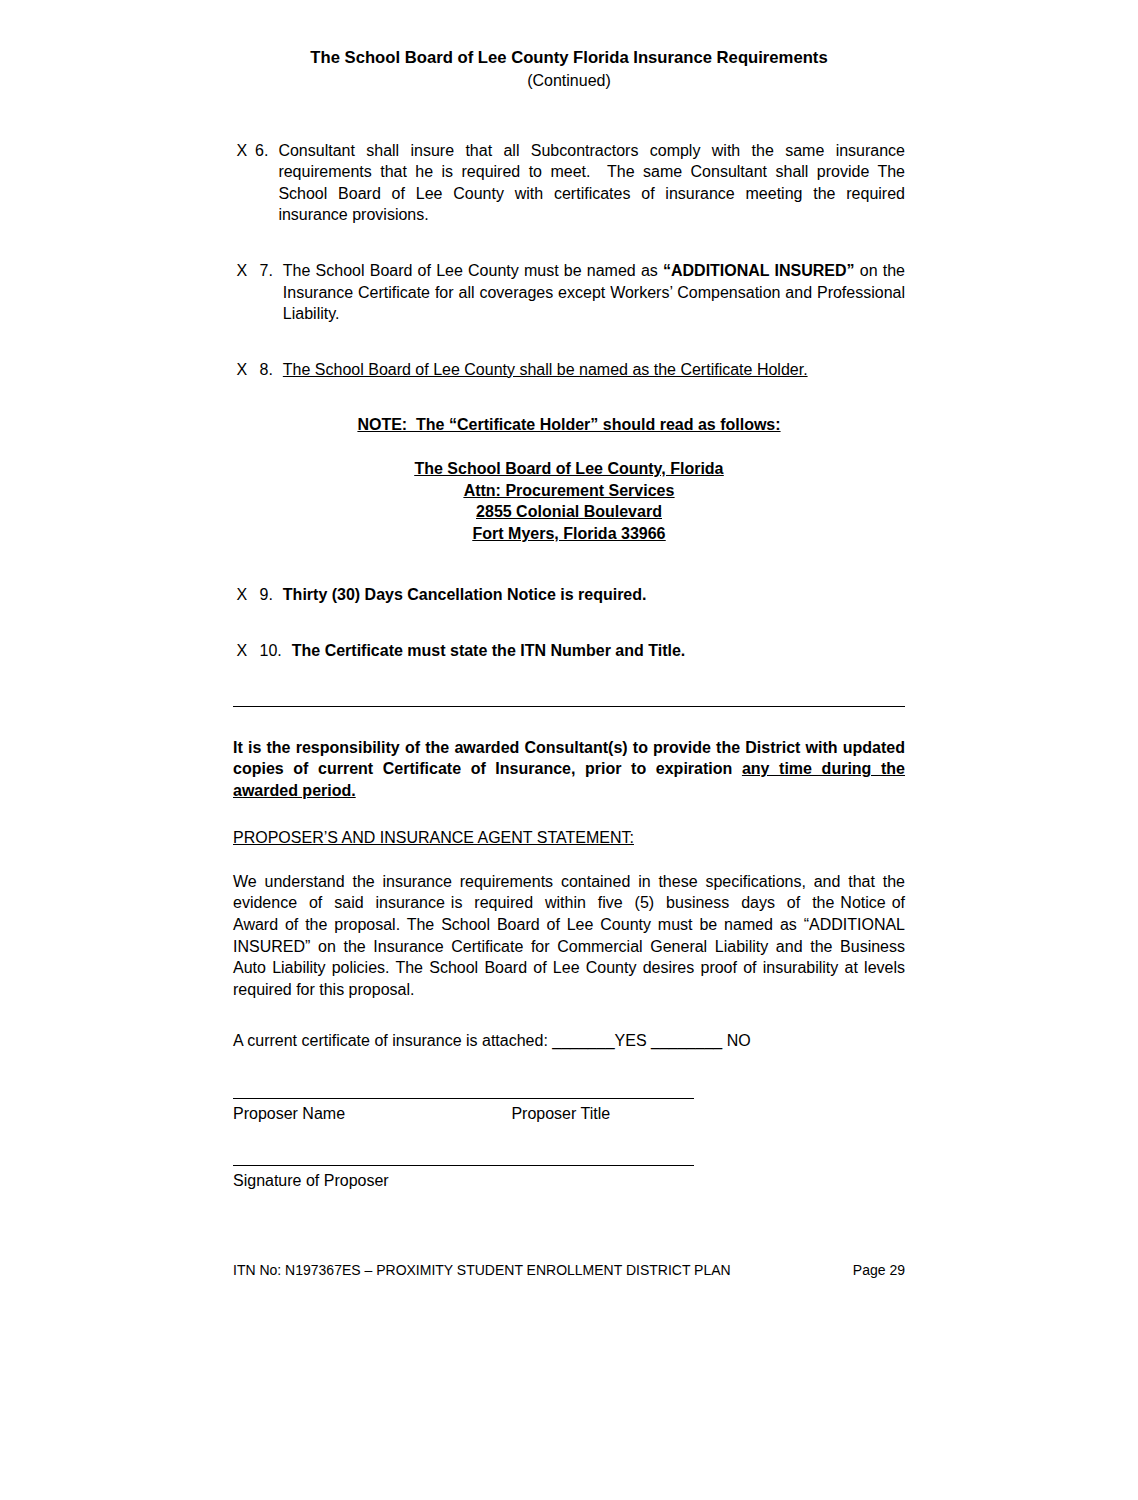The School Board of Lee County Florida Insurance Requirements
(Continued)
X 6.
Consultant shall insure that all Subcontractors comply with the same insurance requirements that he is required to meet. The same Consultant shall provide The School Board of Lee County with certificates of insurance meeting the required insurance provisions.
X 7.
The School Board of Lee County must be named as “ADDITIONAL INSURED” on the Insurance Certificate for all coverages except Workers’ Compensation and Professional Liability.
X 8.
The School Board of Lee County shall be named as the Certificate Holder.
NOTE: The “Certificate Holder” should read as follows:
The School Board of Lee County, Florida
Attn: Procurement Services
2855 Colonial Boulevard
Fort Myers, Florida 33966
X 9.
Thirty (30) Days Cancellation Notice is required.
X 10.
The Certificate must state the ITN Number and Title.
It is the responsibility of the awarded Consultant(s) to provide the District with updated copies of current Certificate of Insurance, prior to expiration any time during the awarded period.
PROPOSER’S AND INSURANCE AGENT STATEMENT:
We understand the insurance requirements contained in these specifications, and that the evidence of said insurance is required within five (5) business days of the Notice of Award of the proposal. The School Board of Lee County must be named as “ADDITIONAL INSURED” on the Insurance Certificate for Commercial General Liability and the Business Auto Liability policies. The School Board of Lee County desires proof of insurability at levels required for this proposal.
A current certificate of insurance is attached: _______YES ________ NO
Proposer Name
Proposer Title
Signature of Proposer
ITN No: N197367ES – PROXIMITY STUDENT ENROLLMENT DISTRICT PLAN
Page 29